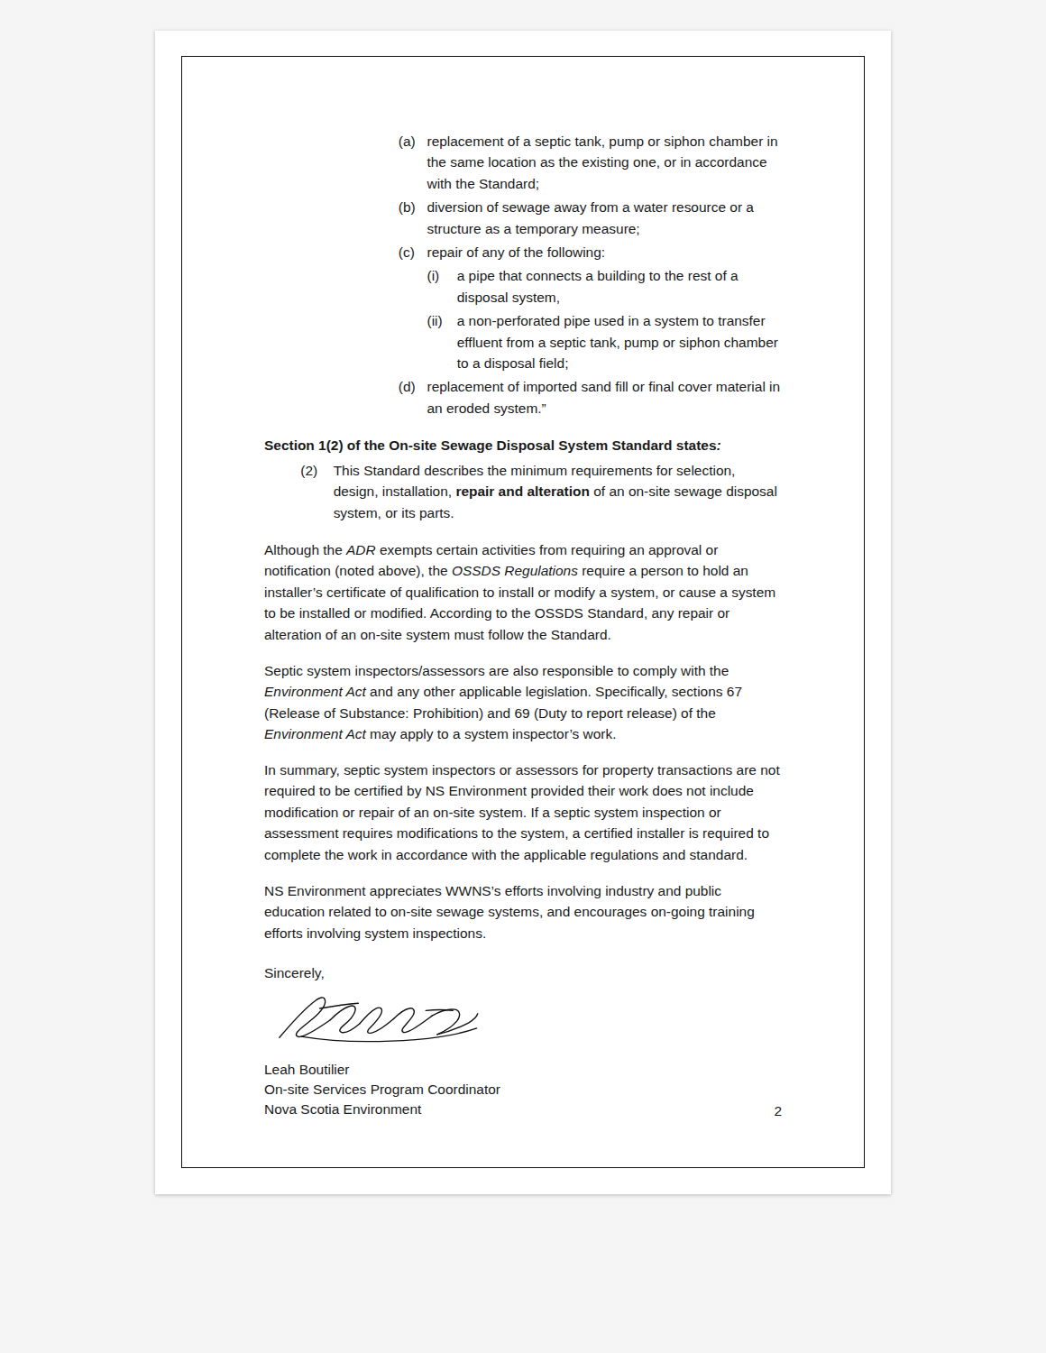(a) replacement of a septic tank, pump or siphon chamber in the same location as the existing one, or in accordance with the Standard;
(b) diversion of sewage away from a water resource or a structure as a temporary measure;
(c) repair of any of the following:
(i) a pipe that connects a building to the rest of a disposal system,
(ii) a non-perforated pipe used in a system to transfer effluent from a septic tank, pump or siphon chamber to a disposal field;
(d) replacement of imported sand fill or final cover material in an eroded system.”
Section 1(2) of the On-site Sewage Disposal System Standard states:
(2) This Standard describes the minimum requirements for selection, design, installation, repair and alteration of an on-site sewage disposal system, or its parts.
Although the ADR exempts certain activities from requiring an approval or notification (noted above), the OSSDS Regulations require a person to hold an installer’s certificate of qualification to install or modify a system, or cause a system to be installed or modified. According to the OSSDS Standard, any repair or alteration of an on-site system must follow the Standard.
Septic system inspectors/assessors are also responsible to comply with the Environment Act and any other applicable legislation. Specifically, sections 67 (Release of Substance: Prohibition) and 69 (Duty to report release) of the Environment Act may apply to a system inspector’s work.
In summary, septic system inspectors or assessors for property transactions are not required to be certified by NS Environment provided their work does not include modification or repair of an on-site system. If a septic system inspection or assessment requires modifications to the system, a certified installer is required to complete the work in accordance with the applicable regulations and standard.
NS Environment appreciates WWNS’s efforts involving industry and public education related to on-site sewage systems, and encourages on-going training efforts involving system inspections.
Sincerely,
Leah Boutilier
On-site Services Program Coordinator
Nova Scotia Environment
2